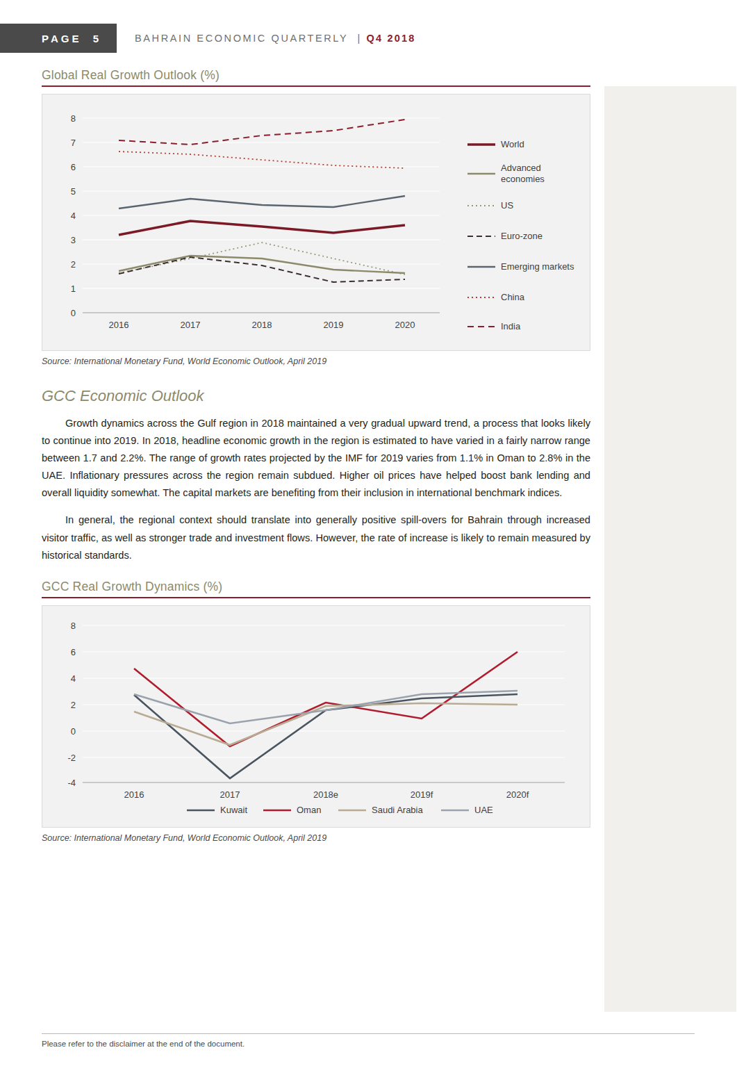PAGE 5
BAHRAIN ECONOMIC QUARTERLY | Q4 2018
Global Real Growth Outlook (%)
0 1 2 3 4 5 6 7 8 2016 2017 2018 2019 2020 World Advanced economies US Euro-zone Emerging markets China India
Source: International Monetary Fund, World Economic Outlook, April 2019
GCC Economic Outlook
Growth dynamics across the Gulf region in 2018 maintained a very gradual upward trend, a process that looks likely to continue into 2019. In 2018, headline economic growth in the region is estimated to have varied in a fairly narrow range between 1.7 and 2.2%. The range of growth rates projected by the IMF for 2019 varies from 1.1% in Oman to 2.8% in the UAE. Inflationary pressures across the region remain subdued. Higher oil prices have helped boost bank lending and overall liquidity somewhat. The capital markets are benefiting from their inclusion in international benchmark indices.
In general, the regional context should translate into generally positive spill-overs for Bahrain through increased visitor traffic, as well as stronger trade and investment flows. However, the rate of increase is likely to remain measured by historical standards.
GCC Real Growth Dynamics (%)
8 6 4 2 0 -2 -4 2016 2017 2018e 2019f 2020f Kuwait Oman Saudi Arabia UAE
Source: International Monetary Fund, World Economic Outlook, April 2019
Please refer to the disclaimer at the end of the document.